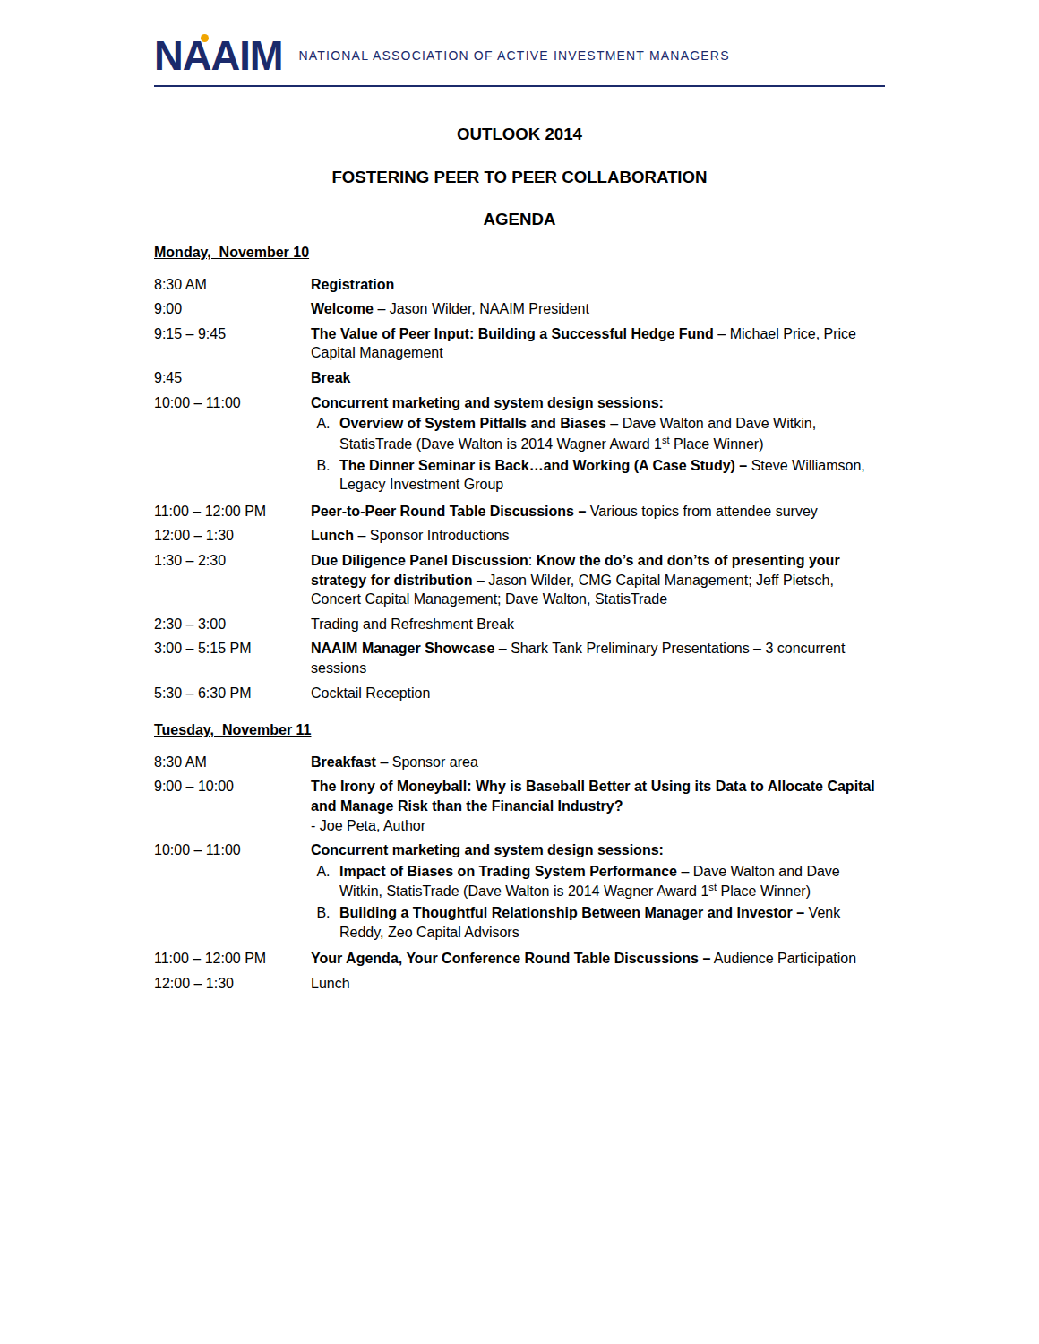NAAIM
NATIONAL ASSOCIATION OF ACTIVE INVESTMENT MANAGERS
OUTLOOK 2014
FOSTERING PEER TO PEER COLLABORATION
AGENDA
Monday, November 10
| 8:30 AM | Registration |
| 9:00 | Welcome – Jason Wilder, NAAIM President |
| 9:15 – 9:45 | The Value of Peer Input: Building a Successful Hedge Fund – Michael Price, Price Capital Management |
| 9:45 | Break |
| 10:00 – 11:00 | Concurrent marketing and system design sessions: Overview of System Pitfalls and Biases – Dave Walton and Dave Witkin, StatisTrade (Dave Walton is 2014 Wagner Award 1 st Place Winner) The Dinner Seminar is Back…and Working (A Case Study) – Steve Williamson, Legacy Investment Group |
| 11:00 – 12:00 PM | Peer-to-Peer Round Table Discussions – Various topics from attendee survey |
| 12:00 – 1:30 | Lunch – Sponsor Introductions |
| 1:30 – 2:30 | Due Diligence Panel Discussion : Know the do’s and don’ts of presenting your strategy for distribution – Jason Wilder, CMG Capital Management; Jeff Pietsch, Concert Capital Management; Dave Walton, StatisTrade |
| 2:30 – 3:00 | Trading and Refreshment Break |
| 3:00 – 5:15 PM | NAAIM Manager Showcase – Shark Tank Preliminary Presentations – 3 concurrent sessions |
| 5:30 – 6:30 PM | Cocktail Reception |
Tuesday, November 11
| 8:30 AM | Breakfast – Sponsor area |
| 9:00 – 10:00 | The Irony of Moneyball: Why is Baseball Better at Using its Data to Allocate Capital and Manage Risk than the Financial Industry? - Joe Peta, Author |
| 10:00 – 11:00 | Concurrent marketing and system design sessions: Impact of Biases on Trading System Performance – Dave Walton and Dave Witkin, StatisTrade (Dave Walton is 2014 Wagner Award 1 st Place Winner) Building a Thoughtful Relationship Between Manager and Investor – Venk Reddy, Zeo Capital Advisors |
| 11:00 – 12:00 PM | Your Agenda, Your Conference Round Table Discussions – Audience Participation |
| 12:00 – 1:30 | Lunch |